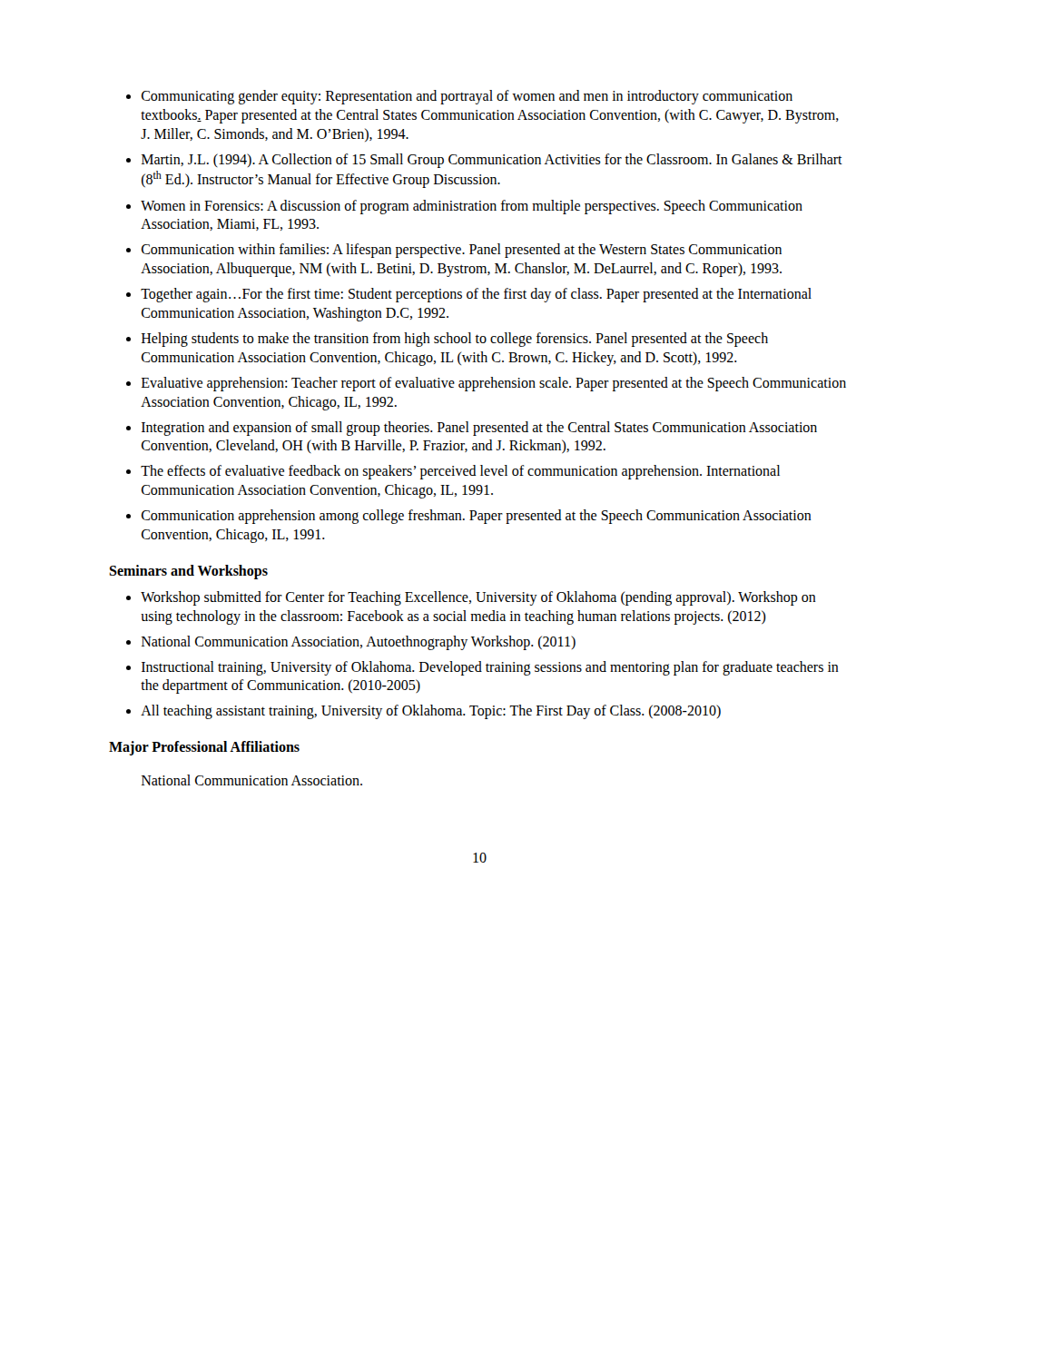Communicating gender equity: Representation and portrayal of women and men in introductory communication textbooks. Paper presented at the Central States Communication Association Convention, (with C. Cawyer, D. Bystrom, J. Miller, C. Simonds, and M. O’Brien), 1994.
Martin, J.L. (1994). A Collection of 15 Small Group Communication Activities for the Classroom. In Galanes & Brilhart (8th Ed.). Instructor’s Manual for Effective Group Discussion.
Women in Forensics: A discussion of program administration from multiple perspectives. Speech Communication Association, Miami, FL, 1993.
Communication within families: A lifespan perspective. Panel presented at the Western States Communication Association, Albuquerque, NM (with L. Betini, D. Bystrom, M. Chanslor, M. DeLaurrel, and C. Roper), 1993.
Together again…For the first time: Student perceptions of the first day of class. Paper presented at the International Communication Association, Washington D.C, 1992.
Helping students to make the transition from high school to college forensics. Panel presented at the Speech Communication Association Convention, Chicago, IL (with C. Brown, C. Hickey, and D. Scott), 1992.
Evaluative apprehension: Teacher report of evaluative apprehension scale. Paper presented at the Speech Communication Association Convention, Chicago, IL, 1992.
Integration and expansion of small group theories. Panel presented at the Central States Communication Association Convention, Cleveland, OH (with B Harville, P. Frazior, and J. Rickman), 1992.
The effects of evaluative feedback on speakers’ perceived level of communication apprehension. International Communication Association Convention, Chicago, IL, 1991.
Communication apprehension among college freshman. Paper presented at the Speech Communication Association Convention, Chicago, IL, 1991.
Seminars and Workshops
Workshop submitted for Center for Teaching Excellence, University of Oklahoma (pending approval). Workshop on using technology in the classroom: Facebook as a social media in teaching human relations projects. (2012)
National Communication Association, Autoethnography Workshop. (2011)
Instructional training, University of Oklahoma. Developed training sessions and mentoring plan for graduate teachers in the department of Communication. (2010-2005)
All teaching assistant training, University of Oklahoma. Topic: The First Day of Class. (2008-2010)
Major Professional Affiliations
National Communication Association.
10